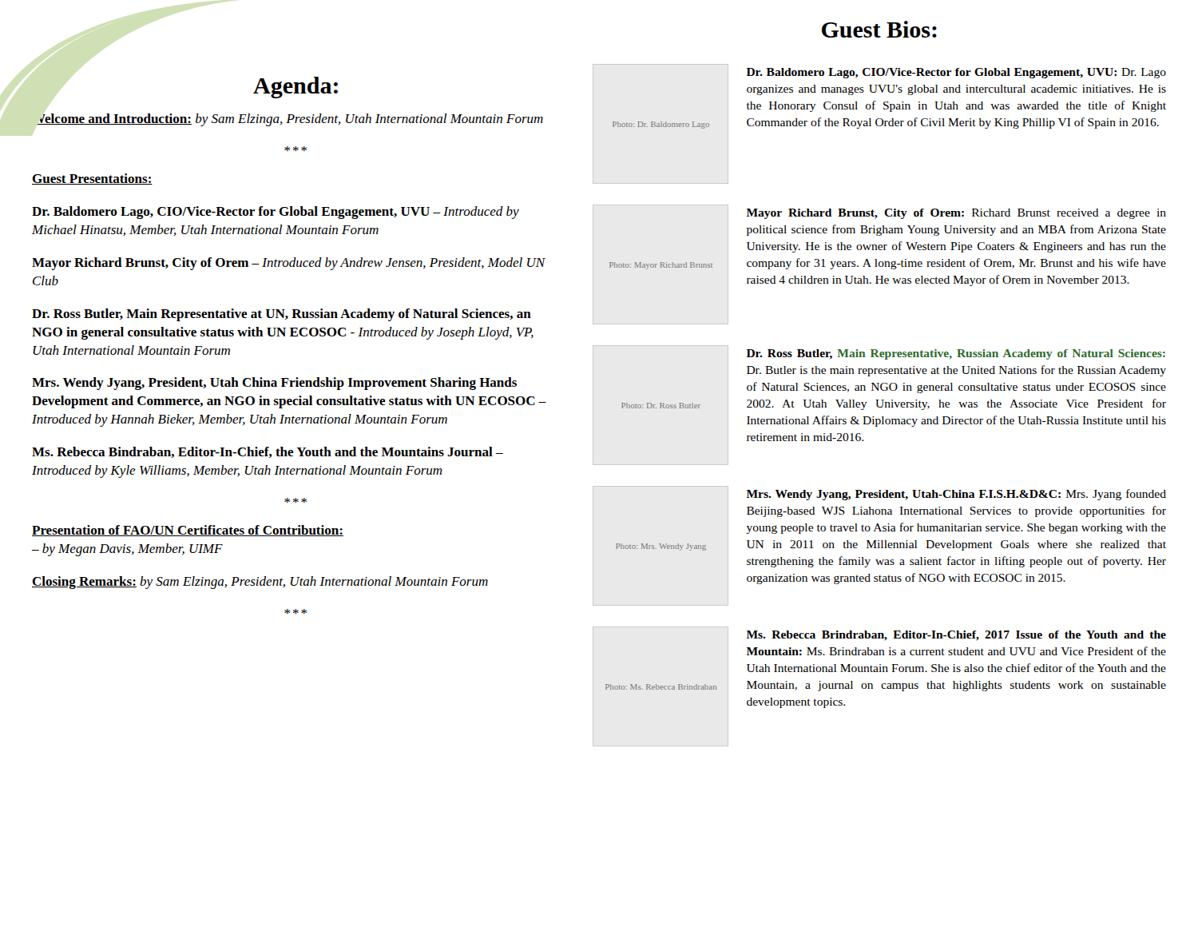Agenda:
Welcome and Introduction: by Sam Elzinga, President, Utah International Mountain Forum
***
Guest Presentations:
Dr. Baldomero Lago, CIO/Vice-Rector for Global Engagement, UVU – Introduced by Michael Hinatsu, Member, Utah International Mountain Forum
Mayor Richard Brunst, City of Orem – Introduced by Andrew Jensen, President, Model UN Club
Dr. Ross Butler, Main Representative at UN, Russian Academy of Natural Sciences, an NGO in general consultative status with UN ECOSOC - Introduced by Joseph Lloyd, VP, Utah International Mountain Forum
Mrs. Wendy Jyang, President, Utah China Friendship Improvement Sharing Hands Development and Commerce, an NGO in special consultative status with UN ECOSOC – Introduced by Hannah Bieker, Member, Utah International Mountain Forum
Ms. Rebecca Bindraban, Editor-In-Chief, the Youth and the Mountains Journal – Introduced by Kyle Williams, Member, Utah International Mountain Forum
***
Presentation of FAO/UN Certificates of Contribution:
– by Megan Davis, Member, UIMF
Closing Remarks: by Sam Elzinga, President, Utah International Mountain Forum
***
Guest Bios:
Photo: Dr. Baldomero Lago
Dr. Baldomero Lago, CIO/Vice-Rector for Global Engagement, UVU: Dr. Lago organizes and manages UVU's global and intercultural academic initiatives. He is the Honorary Consul of Spain in Utah and was awarded the title of Knight Commander of the Royal Order of Civil Merit by King Phillip VI of Spain in 2016.
Photo: Mayor Richard Brunst
Mayor Richard Brunst, City of Orem: Richard Brunst received a degree in political science from Brigham Young University and an MBA from Arizona State University. He is the owner of Western Pipe Coaters & Engineers and has run the company for 31 years. A long-time resident of Orem, Mr. Brunst and his wife have raised 4 children in Utah. He was elected Mayor of Orem in November 2013.
Photo: Dr. Ross Butler
Dr. Ross Butler, Main Representative, Russian Academy of Natural Sciences: Dr. Butler is the main representative at the United Nations for the Russian Academy of Natural Sciences, an NGO in general consultative status under ECOSOS since 2002. At Utah Valley University, he was the Associate Vice President for International Affairs & Diplomacy and Director of the Utah-Russia Institute until his retirement in mid-2016.
Photo: Mrs. Wendy Jyang
Mrs. Wendy Jyang, President, Utah-China F.I.S.H.&D&C: Mrs. Jyang founded Beijing-based WJS Liahona International Services to provide opportunities for young people to travel to Asia for humanitarian service. She began working with the UN in 2011 on the Millennial Development Goals where she realized that strengthening the family was a salient factor in lifting people out of poverty. Her organization was granted status of NGO with ECOSOC in 2015.
Photo: Ms. Rebecca Brindraban
Ms. Rebecca Brindraban, Editor-In-Chief, 2017 Issue of the Youth and the Mountain: Ms. Brindraban is a current student and UVU and Vice President of the Utah International Mountain Forum. She is also the chief editor of the Youth and the Mountain, a journal on campus that highlights students work on sustainable development topics.